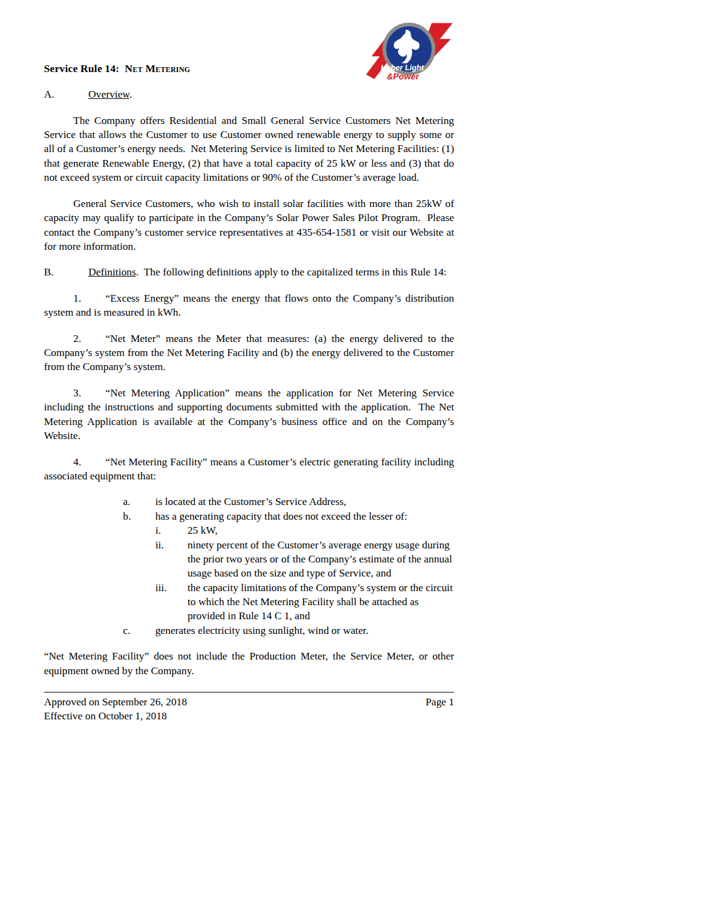Heber Light &Power
Service Rule 14: Net Metering
A. Overview.
The Company offers Residential and Small General Service Customers Net Metering Service that allows the Customer to use Customer owned renewable energy to supply some or all of a Customer’s energy needs. Net Metering Service is limited to Net Metering Facilities: (1) that generate Renewable Energy, (2) that have a total capacity of 25 kW or less and (3) that do not exceed system or circuit capacity limitations or 90% of the Customer’s average load.
General Service Customers, who wish to install solar facilities with more than 25kW of capacity may qualify to participate in the Company’s Solar Power Sales Pilot Program. Please contact the Company’s customer service representatives at 435-654-1581 or visit our Website at for more information.
B. Definitions. The following definitions apply to the capitalized terms in this Rule 14:
1.“Excess Energy” means the energy that flows onto the Company’s distribution system and is measured in kWh.
2.“Net Meter” means the Meter that measures: (a) the energy delivered to the Company’s system from the Net Metering Facility and (b) the energy delivered to the Customer from the Company’s system.
3.“Net Metering Application” means the application for Net Metering Service including the instructions and supporting documents submitted with the application. The Net Metering Application is available at the Company’s business office and on the Company’s Website.
4.“Net Metering Facility” means a Customer’s electric generating facility including associated equipment that:
a. is located at the Customer’s Service Address,
b. has a generating capacity that does not exceed the lesser of:
i. 25 kW,
ii. ninety percent of the Customer’s average energy usage during the prior two years or of the Company’s estimate of the annual usage based on the size and type of Service, and
iii. the capacity limitations of the Company’s system or the circuit to which the Net Metering Facility shall be attached as provided in Rule 14 C 1, and
c. generates electricity using sunlight, wind or water.
“Net Metering Facility” does not include the Production Meter, the Service Meter, or other equipment owned by the Company.
Approved on September 26, 2018
Effective on October 1, 2018
Page 1